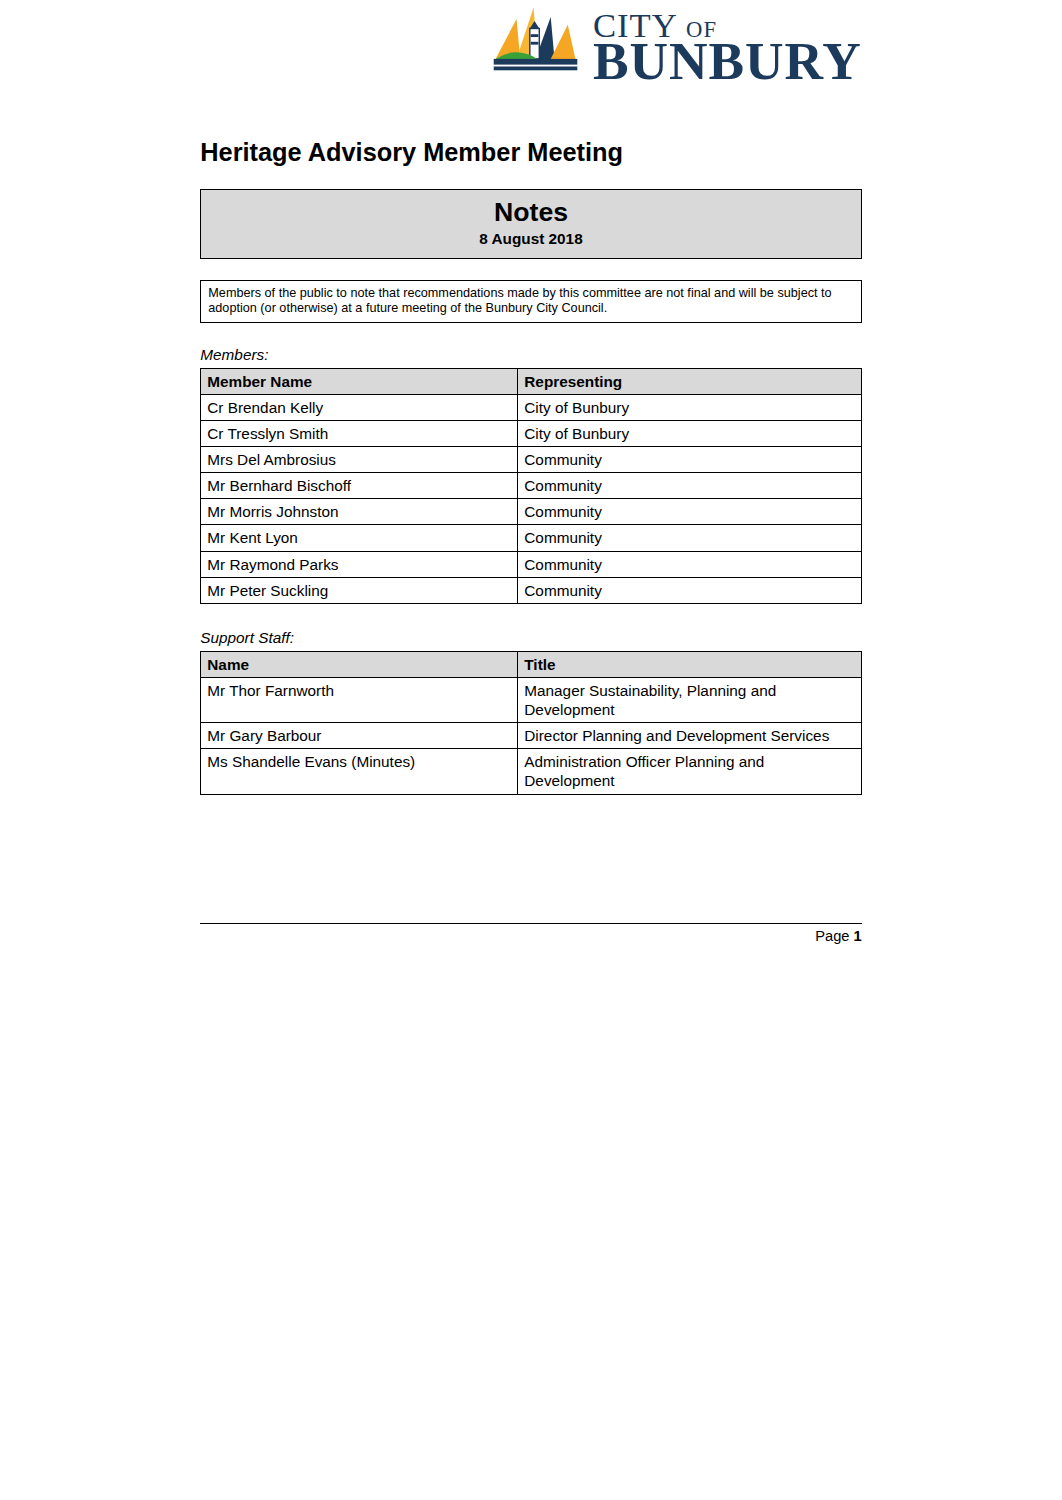CITY OF BUNBURY
Heritage Advisory Member Meeting
Notes
8 August 2018
Members of the public to note that recommendations made by this committee are not final and will be subject to adoption (or otherwise) at a future meeting of the Bunbury City Council.
Members:
| Member Name | Representing |
| --- | --- |
| Cr Brendan Kelly | City of Bunbury |
| Cr Tresslyn Smith | City of Bunbury |
| Mrs Del Ambrosius | Community |
| Mr Bernhard Bischoff | Community |
| Mr Morris Johnston | Community |
| Mr Kent Lyon | Community |
| Mr Raymond Parks | Community |
| Mr Peter Suckling | Community |
Support Staff:
| Name | Title |
| --- | --- |
| Mr Thor Farnworth | Manager Sustainability, Planning and Development |
| Mr Gary Barbour | Director Planning and Development Services |
| Ms Shandelle Evans (Minutes) | Administration Officer Planning and Development |
Page 1